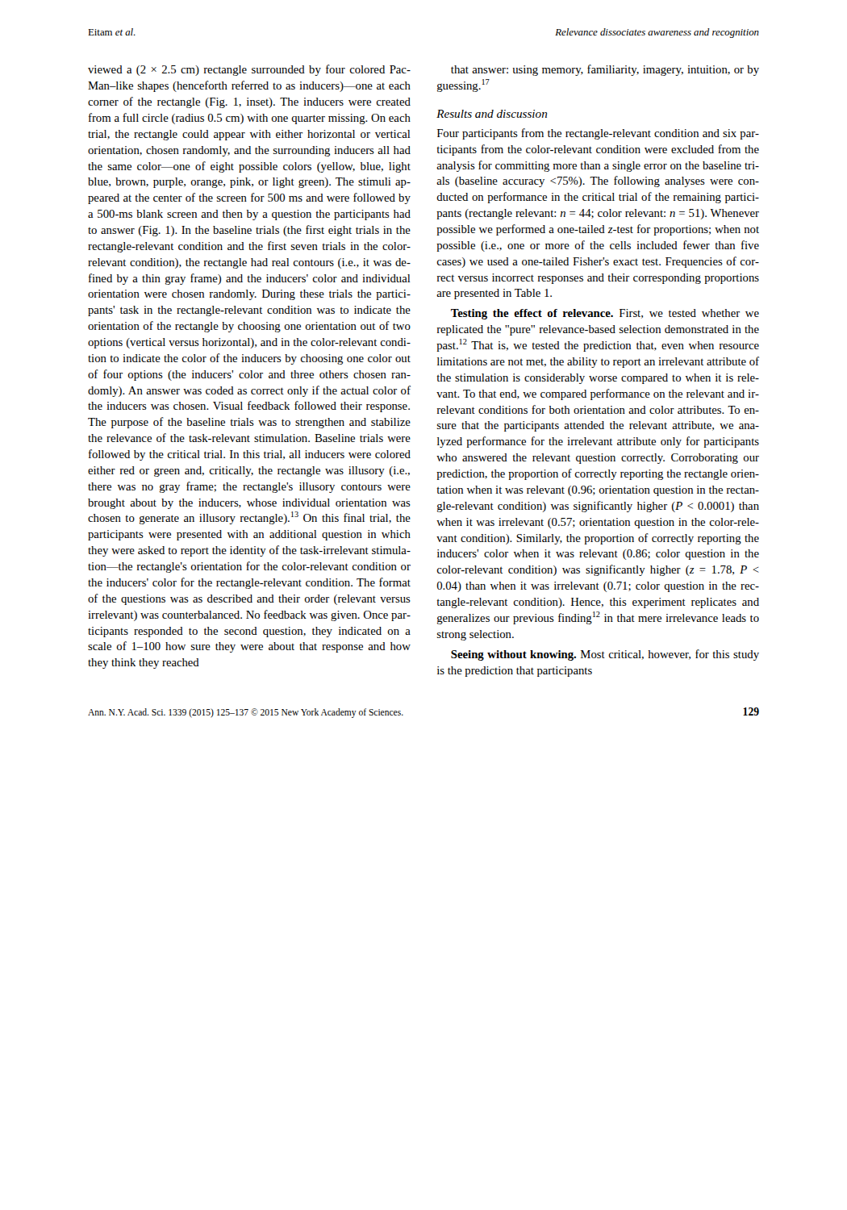Eitam et al. Relevance dissociates awareness and recognition
viewed a (2 × 2.5 cm) rectangle surrounded by four colored Pac-Man–like shapes (henceforth referred to as inducers)—one at each corner of the rectangle (Fig. 1, inset). The inducers were created from a full circle (radius 0.5 cm) with one quarter missing. On each trial, the rectangle could appear with either horizontal or vertical orientation, chosen randomly, and the surrounding inducers all had the same color—one of eight possible colors (yellow, blue, light blue, brown, purple, orange, pink, or light green). The stimuli appeared at the center of the screen for 500 ms and were followed by a 500-ms blank screen and then by a question the participants had to answer (Fig. 1). In the baseline trials (the first eight trials in the rectangle-relevant condition and the first seven trials in the color-relevant condition), the rectangle had real contours (i.e., it was defined by a thin gray frame) and the inducers' color and individual orientation were chosen randomly. During these trials the participants' task in the rectangle-relevant condition was to indicate the orientation of the rectangle by choosing one orientation out of two options (vertical versus horizontal), and in the color-relevant condition to indicate the color of the inducers by choosing one color out of four options (the inducers' color and three others chosen randomly). An answer was coded as correct only if the actual color of the inducers was chosen. Visual feedback followed their response. The purpose of the baseline trials was to strengthen and stabilize the relevance of the task-relevant stimulation. Baseline trials were followed by the critical trial. In this trial, all inducers were colored either red or green and, critically, the rectangle was illusory (i.e., there was no gray frame; the rectangle's illusory contours were brought about by the inducers, whose individual orientation was chosen to generate an illusory rectangle).13 On this final trial, the participants were presented with an additional question in which they were asked to report the identity of the task-irrelevant stimulation—the rectangle's orientation for the color-relevant condition or the inducers' color for the rectangle-relevant condition. The format of the questions was as described and their order (relevant versus irrelevant) was counterbalanced. No feedback was given. Once participants responded to the second question, they indicated on a scale of 1–100 how sure they were about that response and how they think they reached
that answer: using memory, familiarity, imagery, intuition, or by guessing.17
Results and discussion
Four participants from the rectangle-relevant condition and six participants from the color-relevant condition were excluded from the analysis for committing more than a single error on the baseline trials (baseline accuracy <75%). The following analyses were conducted on performance in the critical trial of the remaining participants (rectangle relevant: n = 44; color relevant: n = 51). Whenever possible we performed a one-tailed z-test for proportions; when not possible (i.e., one or more of the cells included fewer than five cases) we used a one-tailed Fisher's exact test. Frequencies of correct versus incorrect responses and their corresponding proportions are presented in Table 1.
Testing the effect of relevance. First, we tested whether we replicated the "pure" relevance-based selection demonstrated in the past.12 That is, we tested the prediction that, even when resource limitations are not met, the ability to report an irrelevant attribute of the stimulation is considerably worse compared to when it is relevant. To that end, we compared performance on the relevant and irrelevant conditions for both orientation and color attributes. To ensure that the participants attended the relevant attribute, we analyzed performance for the irrelevant attribute only for participants who answered the relevant question correctly. Corroborating our prediction, the proportion of correctly reporting the rectangle orientation when it was relevant (0.96; orientation question in the rectangle-relevant condition) was significantly higher (P < 0.0001) than when it was irrelevant (0.57; orientation question in the color-relevant condition). Similarly, the proportion of correctly reporting the inducers' color when it was relevant (0.86; color question in the color-relevant condition) was significantly higher (z = 1.78, P < 0.04) than when it was irrelevant (0.71; color question in the rectangle-relevant condition). Hence, this experiment replicates and generalizes our previous finding12 in that mere irrelevance leads to strong selection.
Seeing without knowing. Most critical, however, for this study is the prediction that participants
Ann. N.Y. Acad. Sci. 1339 (2015) 125–137 © 2015 New York Academy of Sciences. 129